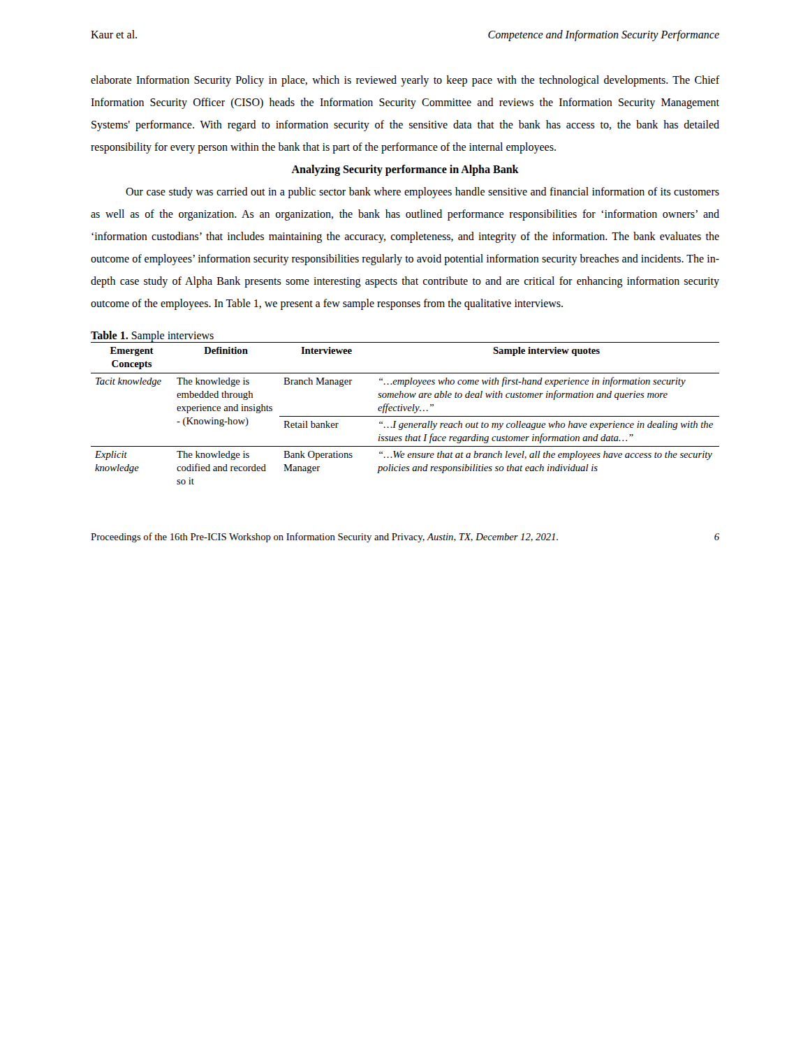Kaur et al.
Competence and Information Security Performance
elaborate Information Security Policy in place, which is reviewed yearly to keep pace with the technological developments. The Chief Information Security Officer (CISO) heads the Information Security Committee and reviews the Information Security Management Systems' performance. With regard to information security of the sensitive data that the bank has access to, the bank has detailed responsibility for every person within the bank that is part of the performance of the internal employees.
Analyzing Security performance in Alpha Bank
Our case study was carried out in a public sector bank where employees handle sensitive and financial information of its customers as well as of the organization. As an organization, the bank has outlined performance responsibilities for ‘information owners’ and ‘information custodians’ that includes maintaining the accuracy, completeness, and integrity of the information. The bank evaluates the outcome of employees’ information security responsibilities regularly to avoid potential information security breaches and incidents. The in-depth case study of Alpha Bank presents some interesting aspects that contribute to and are critical for enhancing information security outcome of the employees. In Table 1, we present a few sample responses from the qualitative interviews.
Table 1. Sample interviews
| Emergent Concepts | Definition | Interviewee | Sample interview quotes |
| --- | --- | --- | --- |
| Tacit knowledge | The knowledge is embedded through experience and insights - (Knowing-how) | Branch Manager | “…employees who come with first-hand experience in information security somehow are able to deal with customer information and queries more effectively…” |
| Retail banker | “…I generally reach out to my colleague who have experience in dealing with the issues that I face regarding customer information and data…” |
| Explicit knowledge | The knowledge is codified and recorded so it | Bank Operations Manager | “…We ensure that at a branch level, all the employees have access to the security policies and responsibilities so that each individual is |
Proceedings of the 16th Pre-ICIS Workshop on Information Security and Privacy, Austin, TX, December 12, 2021.
6